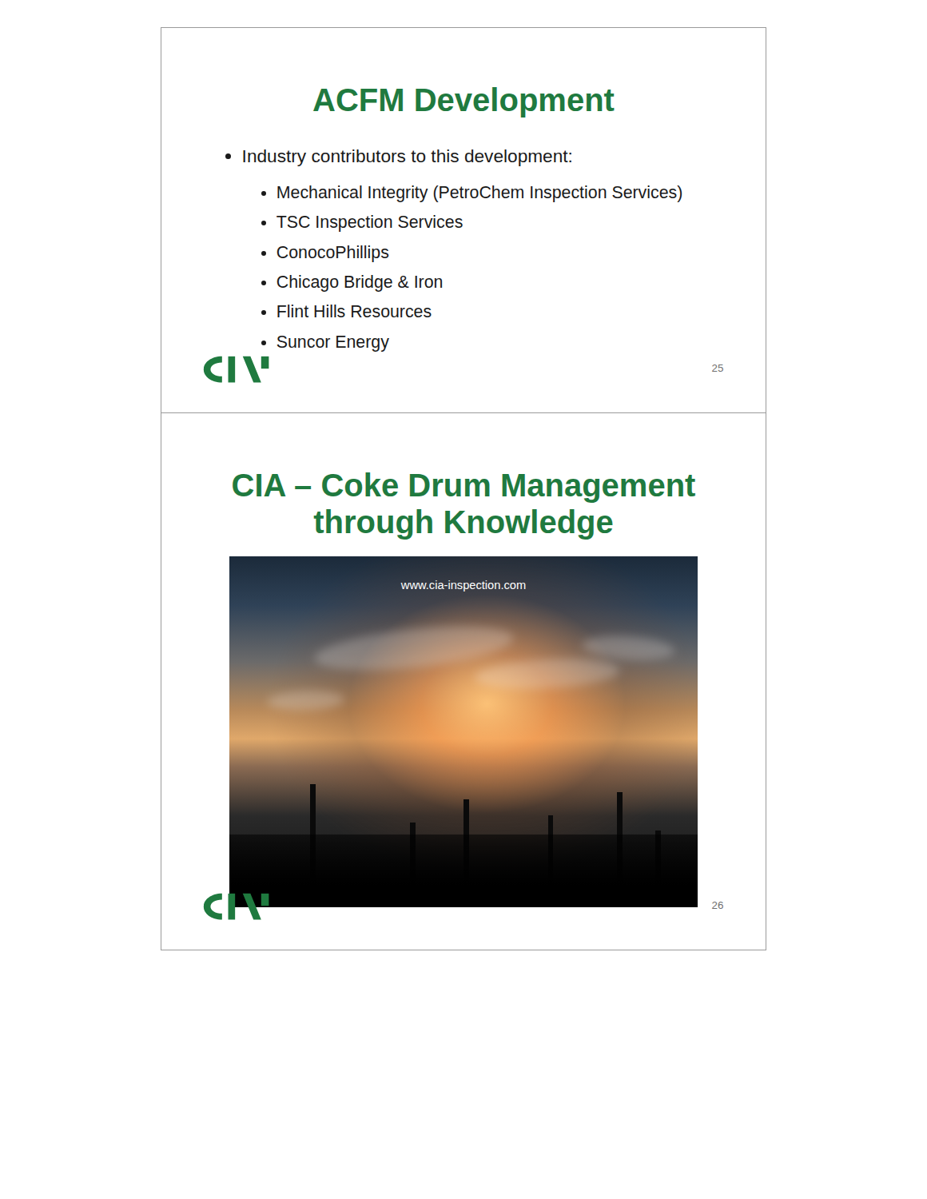ACFM Development
Industry contributors to this development:
Mechanical Integrity (PetroChem Inspection Services)
TSC Inspection Services
ConocoPhillips
Chicago Bridge & Iron
Flint Hills Resources
Suncor Energy
25
CIA – Coke Drum Management
through Knowledge
www.cia-inspection.com
26